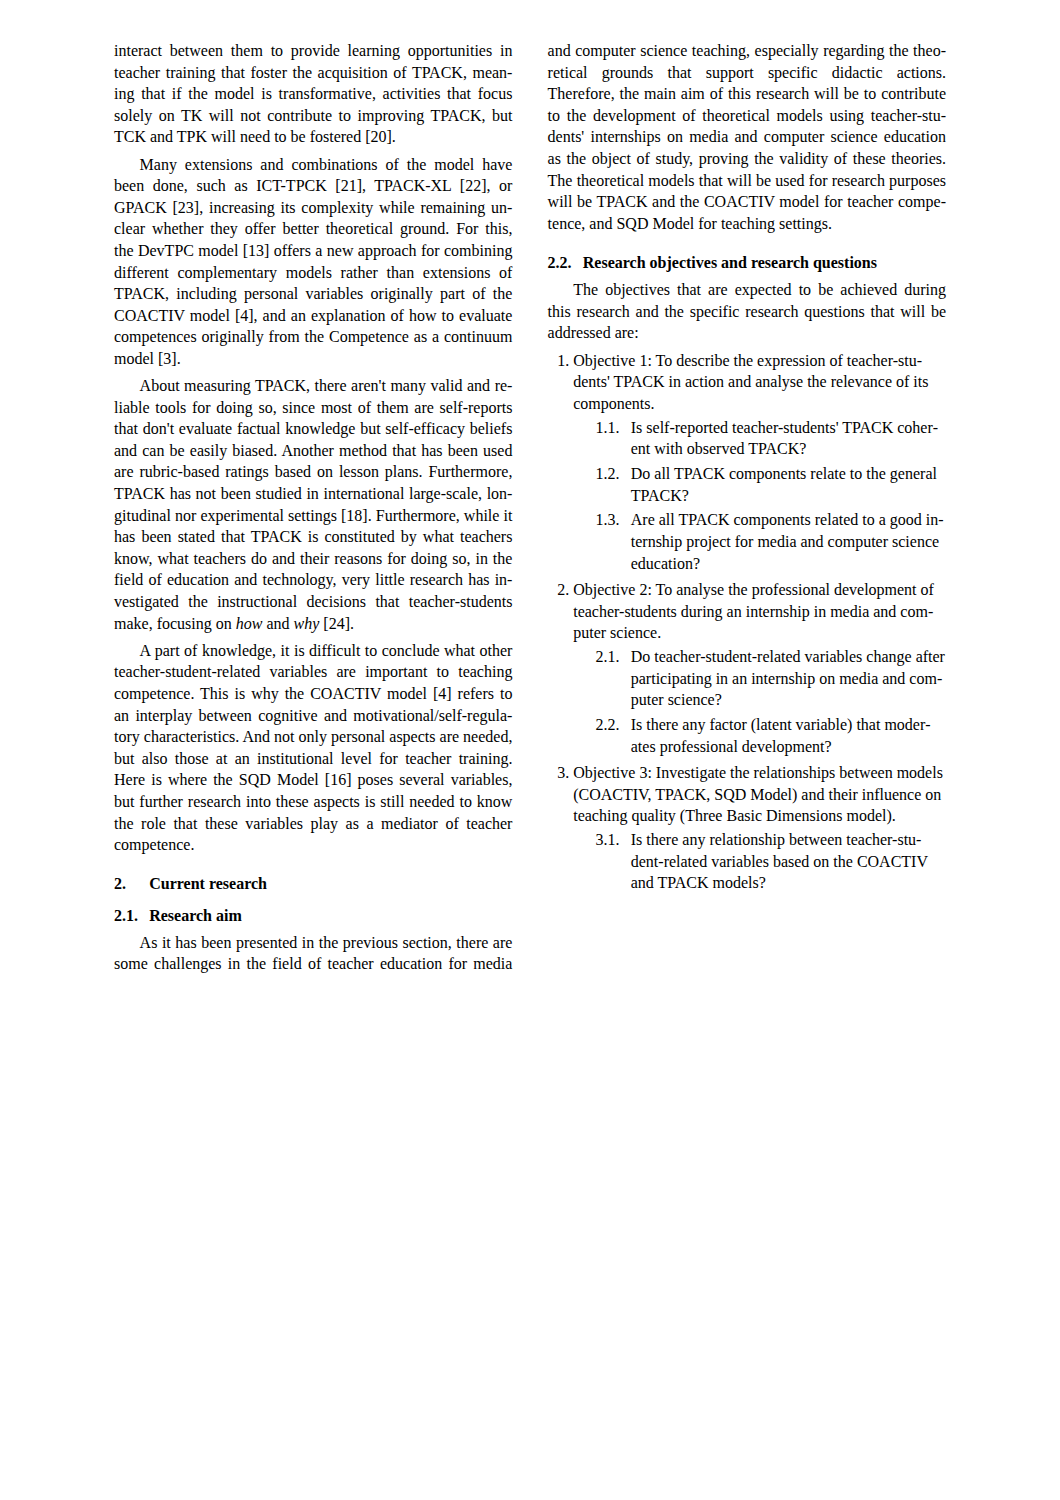interact between them to provide learning opportunities in teacher training that foster the acquisition of TPACK, meaning that if the model is transformative, activities that focus solely on TK will not contribute to improving TPACK, but TCK and TPK will need to be fostered [20].
Many extensions and combinations of the model have been done, such as ICT-TPCK [21], TPACK-XL [22], or GPACK [23], increasing its complexity while remaining unclear whether they offer better theoretical ground. For this, the DevTPC model [13] offers a new approach for combining different complementary models rather than extensions of TPACK, including personal variables originally part of the COACTIV model [4], and an explanation of how to evaluate competences originally from the Competence as a continuum model [3].
About measuring TPACK, there aren't many valid and reliable tools for doing so, since most of them are self-reports that don't evaluate factual knowledge but self-efficacy beliefs and can be easily biased. Another method that has been used are rubric-based ratings based on lesson plans. Furthermore, TPACK has not been studied in international large-scale, longitudinal nor experimental settings [18]. Furthermore, while it has been stated that TPACK is constituted by what teachers know, what teachers do and their reasons for doing so, in the field of education and technology, very little research has investigated the instructional decisions that teacher-students make, focusing on how and why [24].
A part of knowledge, it is difficult to conclude what other teacher-student-related variables are important to teaching competence. This is why the COACTIV model [4] refers to an interplay between cognitive and motivational/self-regulatory characteristics. And not only personal aspects are needed, but also those at an institutional level for teacher training. Here is where the SQD Model [16] poses several variables, but further research into these aspects is still needed to know the role that these variables play as a mediator of teacher competence.
2. Current research
2.1. Research aim
As it has been presented in the previous section, there are some challenges in the field of teacher education for media and computer science teaching, especially regarding the theoretical grounds that support specific didactic actions. Therefore, the main aim of this research will be to contribute to the development of theoretical models using teacher-students' internships on media and computer science education as the object of study, proving the validity of these theories. The theoretical models that will be used for research purposes will be TPACK and the COACTIV model for teacher competence, and SQD Model for teaching settings.
2.2. Research objectives and research questions
The objectives that are expected to be achieved during this research and the specific research questions that will be addressed are:
Objective 1: To describe the expression of teacher-students' TPACK in action and analyse the relevance of its components.
1.1. Is self-reported teacher-students' TPACK coherent with observed TPACK?
1.2. Do all TPACK components relate to the general TPACK?
1.3. Are all TPACK components related to a good internship project for media and computer science education?
Objective 2: To analyse the professional development of teacher-students during an internship in media and computer science.
2.1. Do teacher-student-related variables change after participating in an internship on media and computer science?
2.2. Is there any factor (latent variable) that moderates professional development?
Objective 3: Investigate the relationships between models (COACTIV, TPACK, SQD Model) and their influence on teaching quality (Three Basic Dimensions model).
3.1. Is there any relationship between teacher-student-related variables based on the COACTIV and TPACK models?